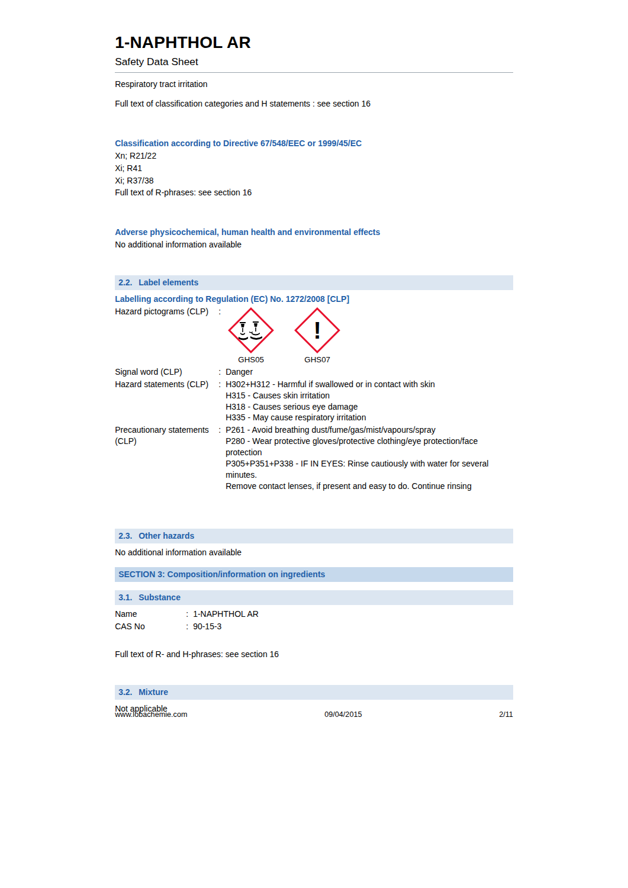1-NAPHTHOL AR
Safety Data Sheet
Respiratory tract irritation
Full text of classification categories and H statements : see section 16
Classification according to Directive 67/548/EEC or 1999/45/EC
Xn; R21/22
Xi; R41
Xi; R37/38
Full text of R-phrases: see section 16
Adverse physicochemical, human health and environmental effects
No additional information available
2.2. Label elements
Labelling according to Regulation (EC) No. 1272/2008 [CLP]
Hazard pictograms (CLP)
:
GHS05
!
GHS07
Signal word (CLP)
:
Danger
Hazard statements (CLP)
:
H302+H312 - Harmful if swallowed or in contact with skin
H315 - Causes skin irritation
H318 - Causes serious eye damage
H335 - May cause respiratory irritation
Precautionary statements (CLP)
:
P261 - Avoid breathing dust/fume/gas/mist/vapours/spray
P280 - Wear protective gloves/protective clothing/eye protection/face protection
P305+P351+P338 - IF IN EYES: Rinse cautiously with water for several minutes.
Remove contact lenses, if present and easy to do. Continue rinsing
2.3. Other hazards
No additional information available
SECTION 3: Composition/information on ingredients
3.1. Substance
Name
:
1-NAPHTHOL AR
CAS No
:
90-15-3
Full text of R- and H-phrases: see section 16
3.2. Mixture
Not applicable
www.lobachemie.com
09/04/2015
2/11